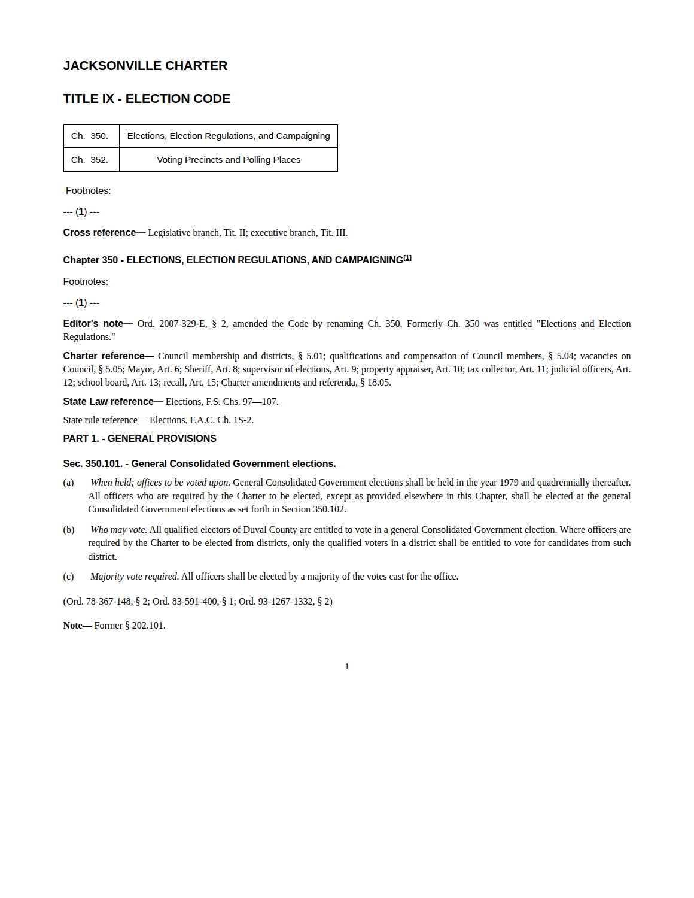JACKSONVILLE CHARTER
TITLE IX - ELECTION CODE
| Ch. 350. | Elections, Election Regulations, and Campaigning |
| Ch. 352. | Voting Precincts and Polling Places |
Footnotes:
--- (1) ---
Cross reference— Legislative branch, Tit. II; executive branch, Tit. III.
Chapter 350 - ELECTIONS, ELECTION REGULATIONS, AND CAMPAIGNING[1]
Footnotes:
--- (1) ---
Editor's note— Ord. 2007-329-E, § 2, amended the Code by renaming Ch. 350. Formerly Ch. 350 was entitled "Elections and Election Regulations."
Charter reference— Council membership and districts, § 5.01; qualifications and compensation of Council members, § 5.04; vacancies on Council, § 5.05; Mayor, Art. 6; Sheriff, Art. 8; supervisor of elections, Art. 9; property appraiser, Art. 10; tax collector, Art. 11; judicial officers, Art. 12; school board, Art. 13; recall, Art. 15; Charter amendments and referenda, § 18.05.
State Law reference— Elections, F.S. Chs. 97—107.
State rule reference— Elections, F.A.C. Ch. 1S-2.
PART 1. - GENERAL PROVISIONS
Sec. 350.101. - General Consolidated Government elections.
(a) When held; offices to be voted upon. General Consolidated Government elections shall be held in the year 1979 and quadrennially thereafter. All officers who are required by the Charter to be elected, except as provided elsewhere in this Chapter, shall be elected at the general Consolidated Government elections as set forth in Section 350.102.
(b) Who may vote. All qualified electors of Duval County are entitled to vote in a general Consolidated Government election. Where officers are required by the Charter to be elected from districts, only the qualified voters in a district shall be entitled to vote for candidates from such district.
(c) Majority vote required. All officers shall be elected by a majority of the votes cast for the office.
(Ord. 78-367-148, § 2; Ord. 83-591-400, § 1; Ord. 93-1267-1332, § 2)
Note— Former § 202.101.
1